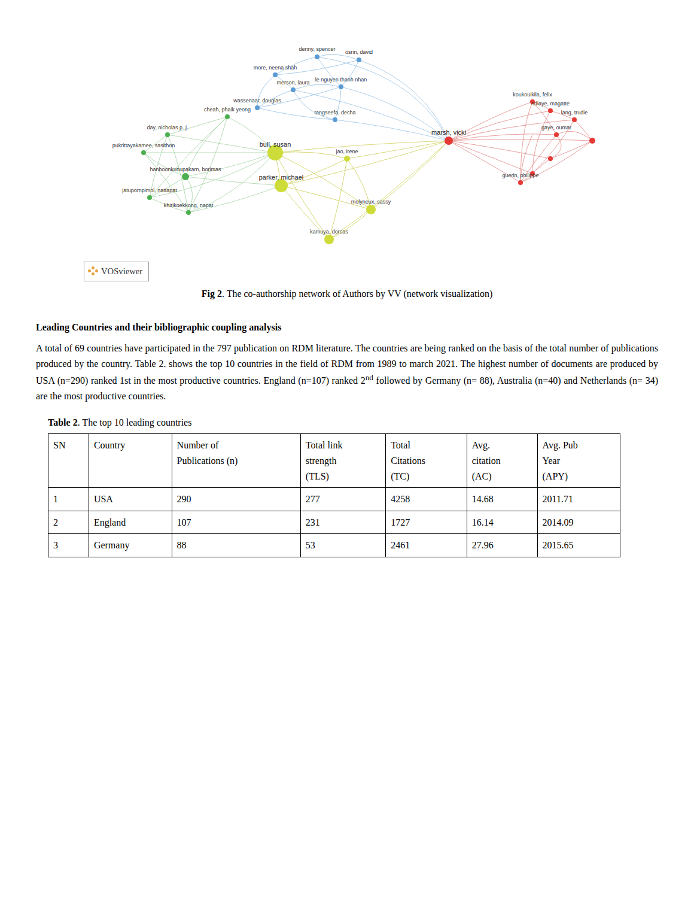osrin, david denny, spencer more, neena shah le nguyen thanh nhan merson, laura tangseefa, decha wassenaar, douglas cheah, phaik yeong day, nicholas p. j. pukrittayakamee, sasithon hanboonkunupakarn, borimas jatupornpimol, nattapat khirikoekkong, napat bull, susan parker, michael jao, irene molyneux, sassy kamuya, dorcas marsh, vicki koukouikila, felix ndiaye, magatte lang, trudie gaye, oumar guerin, philippe
VOSviewer
Fig 2. The co-authorship network of Authors by VV (network visualization)
Leading Countries and their bibliographic coupling analysis
A total of 69 countries have participated in the 797 publication on RDM literature. The countries are being ranked on the basis of the total number of publications produced by the country. Table 2. shows the top 10 countries in the field of RDM from 1989 to march 2021. The highest number of documents are produced by USA (n=290) ranked 1st in the most productive countries. England (n=107) ranked 2nd followed by Germany (n= 88), Australia (n=40) and Netherlands (n= 34) are the most productive countries.
Table 2. The top 10 leading countries
| SN | Country | Number of Publications (n) | Total link strength (TLS) | Total Citations (TC) | Avg. citation (AC) | Avg. Pub Year (APY) |
| --- | --- | --- | --- | --- | --- | --- |
| 1 | USA | 290 | 277 | 4258 | 14.68 | 2011.71 |
| 2 | England | 107 | 231 | 1727 | 16.14 | 2014.09 |
| 3 | Germany | 88 | 53 | 2461 | 27.96 | 2015.65 |